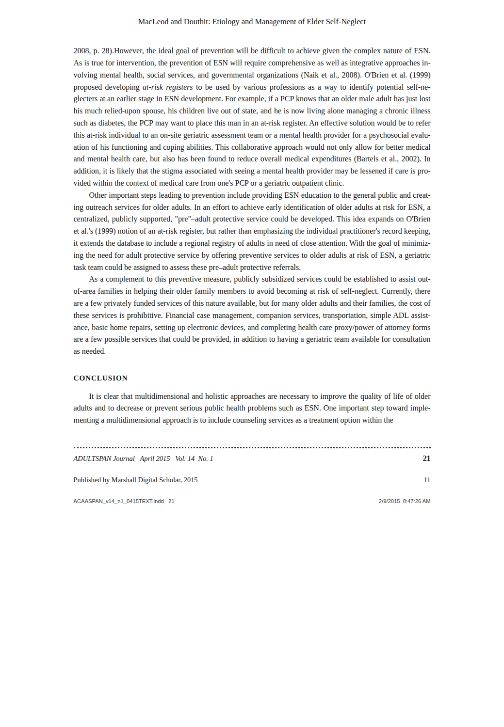MacLeod and Douthit: Etiology and Management of Elder Self-Neglect
2008, p. 28).However, the ideal goal of prevention will be difficult to achieve given the complex nature of ESN. As is true for intervention, the prevention of ESN will require comprehensive as well as integrative approaches involving mental health, social services, and governmental organizations (Naik et al., 2008). O'Brien et al. (1999) proposed developing at-risk registers to be used by various professions as a way to identify potential self-neglecters at an earlier stage in ESN development. For example, if a PCP knows that an older male adult has just lost his much relied-upon spouse, his children live out of state, and he is now living alone managing a chronic illness such as diabetes, the PCP may want to place this man in an at-risk register. An effective solution would be to refer this at-risk individual to an on-site geriatric assessment team or a mental health provider for a psychosocial evaluation of his functioning and coping abilities. This collaborative approach would not only allow for better medical and mental health care, but also has been found to reduce overall medical expenditures (Bartels et al., 2002). In addition, it is likely that the stigma associated with seeing a mental health provider may be lessened if care is provided within the context of medical care from one's PCP or a geriatric outpatient clinic.
Other important steps leading to prevention include providing ESN education to the general public and creating outreach services for older adults. In an effort to achieve early identification of older adults at risk for ESN, a centralized, publicly supported, "pre"–adult protective service could be developed. This idea expands on O'Brien et al.'s (1999) notion of an at-risk register, but rather than emphasizing the individual practitioner's record keeping, it extends the database to include a regional registry of adults in need of close attention. With the goal of minimizing the need for adult protective service by offering preventive services to older adults at risk of ESN, a geriatric task team could be assigned to assess these pre–adult protective referrals.
As a complement to this preventive measure, publicly subsidized services could be established to assist out-of-area families in helping their older family members to avoid becoming at risk of self-neglect. Currently, there are a few privately funded services of this nature available, but for many older adults and their families, the cost of these services is prohibitive. Financial case management, companion services, transportation, simple ADL assistance, basic home repairs, setting up electronic devices, and completing health care proxy/power of attorney forms are a few possible services that could be provided, in addition to having a geriatric team available for consultation as needed.
Conclusion
It is clear that multidimensional and holistic approaches are necessary to improve the quality of life of older adults and to decrease or prevent serious public health problems such as ESN. One important step toward implementing a multidimensional approach is to include counseling services as a treatment option within the
ADULTSPAN Journal April 2015 Vol. 14 No. 1 21
Published by Marshall Digital Scholar, 2015 11
ACAASPAN_v14_n1_0415TEXT.indd 21 2/9/2015 8:47:26 AM